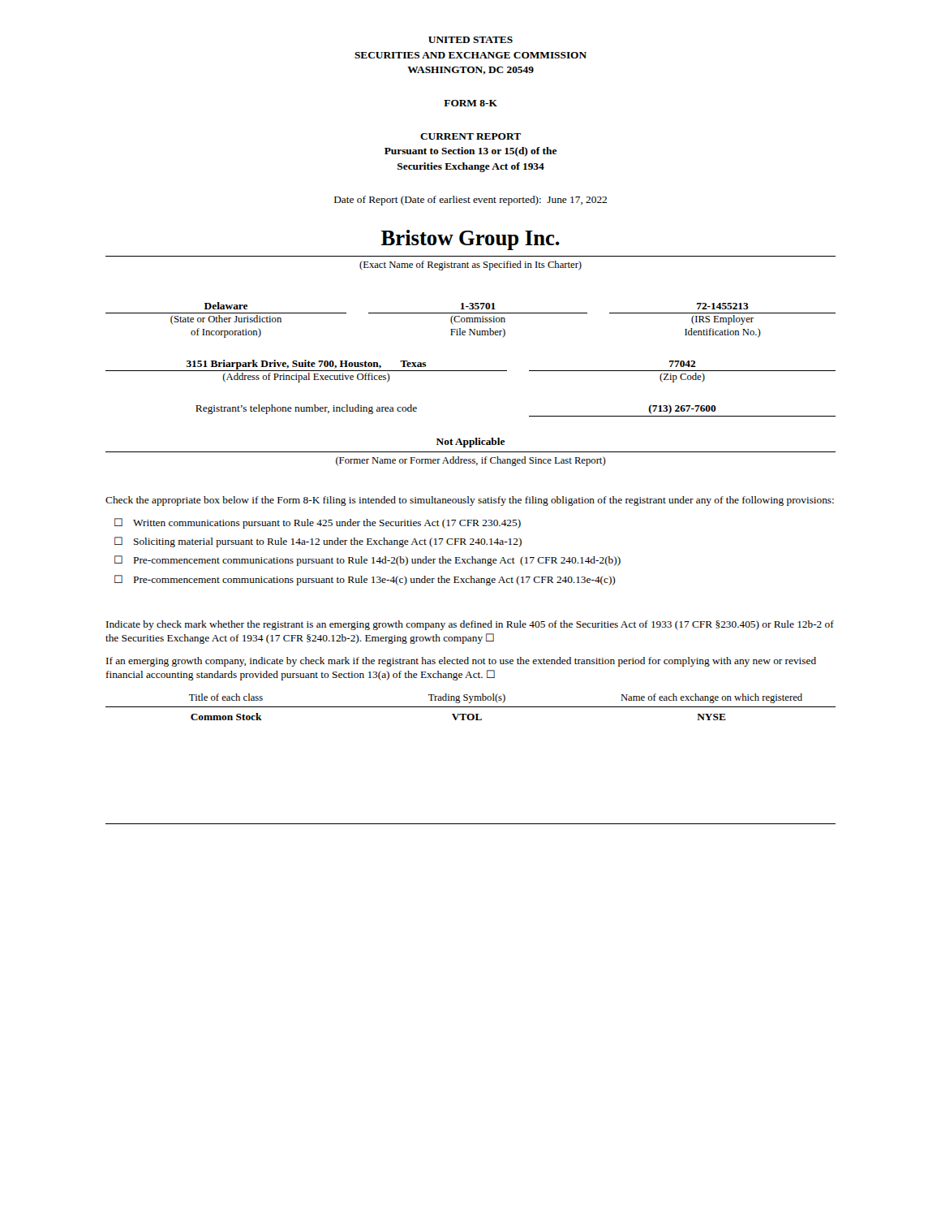UNITED STATES
SECURITIES AND EXCHANGE COMMISSION
WASHINGTON, DC 20549
FORM 8-K
CURRENT REPORT
Pursuant to Section 13 or 15(d) of the
Securities Exchange Act of 1934
Date of Report (Date of earliest event reported): June 17, 2022
Bristow Group Inc.
(Exact Name of Registrant as Specified in Its Charter)
| Delaware | | 1-35701 | | 72-1455213 |
| (State or Other Jurisdiction of Incorporation) | | (Commission File Number) | | (IRS Employer Identification No.) |
| 3151 Briarpark Drive, Suite 700, Houston, Texas | | 77042 |
| (Address of Principal Executive Offices) | | (Zip Code) |
| Registrant’s telephone number, including area code | | (713) 267-7600 |
Not Applicable
(Former Name or Former Address, if Changed Since Last Report)
Check the appropriate box below if the Form 8-K filing is intended to simultaneously satisfy the filing obligation of the registrant under any of the following provisions:
☐Written communications pursuant to Rule 425 under the Securities Act (17 CFR 230.425)
☐Soliciting material pursuant to Rule 14a-12 under the Exchange Act (17 CFR 240.14a-12)
☐Pre-commencement communications pursuant to Rule 14d-2(b) under the Exchange Act (17 CFR 240.14d-2(b))
☐Pre-commencement communications pursuant to Rule 13e-4(c) under the Exchange Act (17 CFR 240.13e-4(c))
Indicate by check mark whether the registrant is an emerging growth company as defined in Rule 405 of the Securities Act of 1933 (17 CFR §230.405) or Rule 12b-2 of the Securities Exchange Act of 1934 (17 CFR §240.12b-2). Emerging growth company ☐
If an emerging growth company, indicate by check mark if the registrant has elected not to use the extended transition period for complying with any new or revised financial accounting standards provided pursuant to Section 13(a) of the Exchange Act. ☐
| Title of each class | Trading Symbol(s) | Name of each exchange on which registered |
| --- | --- | --- |
| Common Stock | VTOL | NYSE |